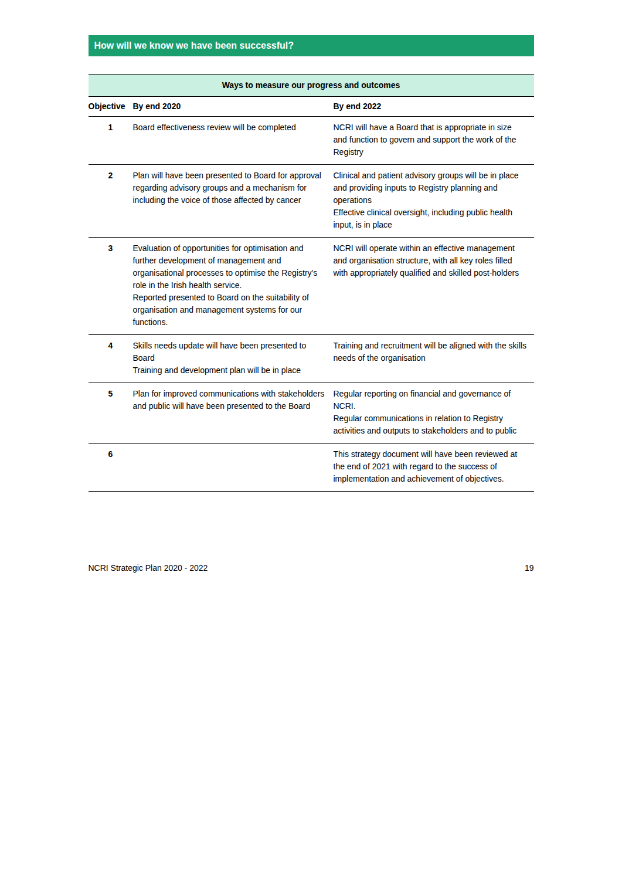How will we know we have been successful?
Ways to measure our progress and outcomes
| Objective | By end 2020 | By end 2022 |
| --- | --- | --- |
| 1 | Board effectiveness review will be completed | NCRI will have a Board that is appropriate in size and function to govern and support the work of the Registry |
| 2 | Plan will have been presented to Board for approval regarding advisory groups and a mechanism for including the voice of those affected by cancer | Clinical and patient advisory groups will be in place and providing inputs to Registry planning and operations Effective clinical oversight, including public health input, is in place |
| 3 | Evaluation of opportunities for optimisation and further development of management and organisational processes to optimise the Registry's role in the Irish health service. Reported presented to Board on the suitability of organisation and management systems for our functions. | NCRI will operate within an effective management and organisation structure, with all key roles filled with appropriately qualified and skilled post-holders |
| 4 | Skills needs update will have been presented to Board Training and development plan will be in place | Training and recruitment will be aligned with the skills needs of the organisation |
| 5 | Plan for improved communications with stakeholders and public will have been presented to the Board | Regular reporting on financial and governance of NCRI. Regular communications in relation to Registry activities and outputs to stakeholders and to public |
| 6 | | This strategy document will have been reviewed at the end of 2021 with regard to the success of implementation and achievement of objectives. |
NCRI Strategic Plan 2020 - 2022 19